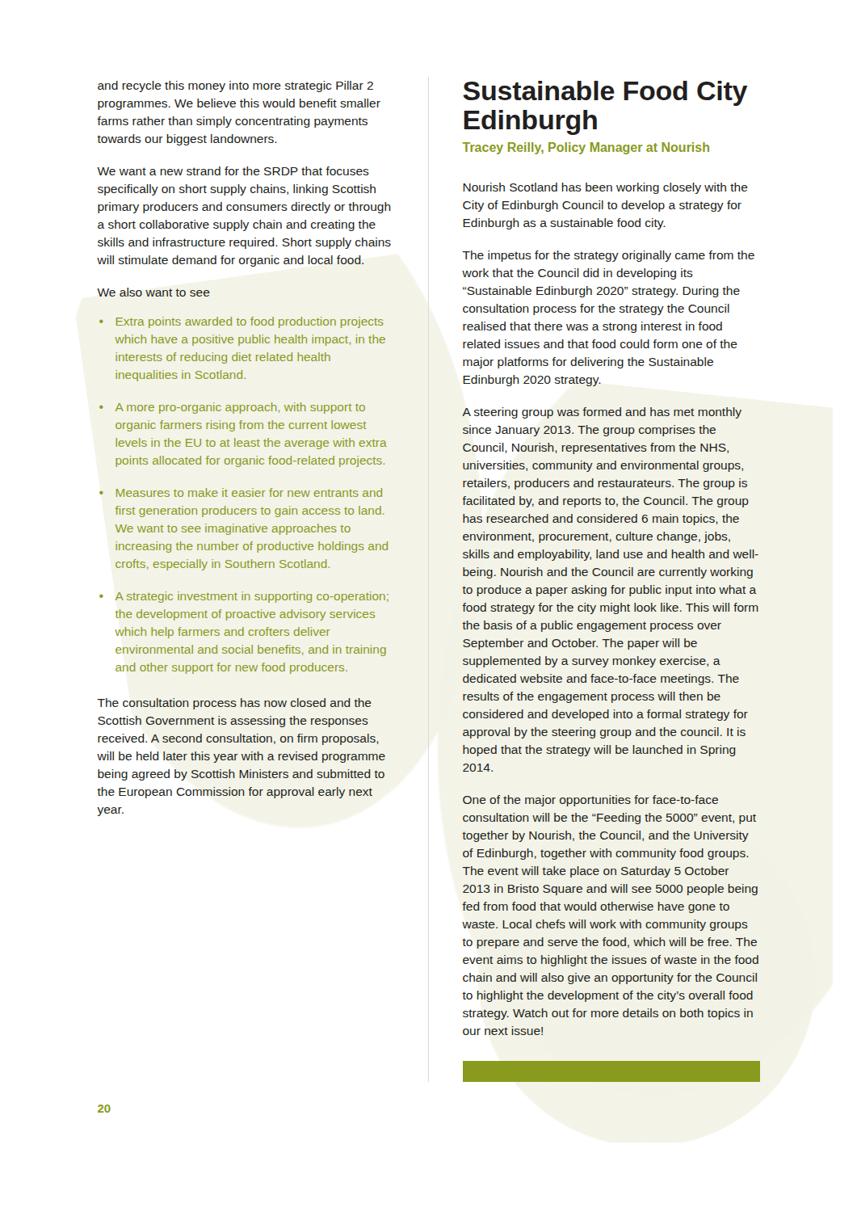and recycle this money into more strategic Pillar 2 programmes. We believe this would benefit smaller farms rather than simply concentrating payments towards our biggest landowners.
We want a new strand for the SRDP that focuses specifically on short supply chains, linking Scottish primary producers and consumers directly or through a short collaborative supply chain and creating the skills and infrastructure required. Short supply chains will stimulate demand for organic and local food.
We also want to see
Extra points awarded to food production projects which have a positive public health impact, in the interests of reducing diet related health inequalities in Scotland.
A more pro-organic approach, with support to organic farmers rising from the current lowest levels in the EU to at least the average with extra points allocated for organic food-related projects.
Measures to make it easier for new entrants and first generation producers to gain access to land. We want to see imaginative approaches to increasing the number of productive holdings and crofts, especially in Southern Scotland.
A strategic investment in supporting co-operation; the development of proactive advisory services which help farmers and crofters deliver environmental and social benefits, and in training and other support for new food producers.
The consultation process has now closed and the Scottish Government is assessing the responses received. A second consultation, on firm proposals, will be held later this year with a revised programme being agreed by Scottish Ministers and submitted to the European Commission for approval early next year.
Sustainable Food City Edinburgh
Tracey Reilly, Policy Manager at Nourish
Nourish Scotland has been working closely with the City of Edinburgh Council to develop a strategy for Edinburgh as a sustainable food city.
The impetus for the strategy originally came from the work that the Council did in developing its “Sustainable Edinburgh 2020” strategy. During the consultation process for the strategy the Council realised that there was a strong interest in food related issues and that food could form one of the major platforms for delivering the Sustainable Edinburgh 2020 strategy.
A steering group was formed and has met monthly since January 2013. The group comprises the Council, Nourish, representatives from the NHS, universities, community and environmental groups, retailers, producers and restaurateurs. The group is facilitated by, and reports to, the Council. The group has researched and considered 6 main topics, the environment, procurement, culture change, jobs, skills and employability, land use and health and well-being. Nourish and the Council are currently working to produce a paper asking for public input into what a food strategy for the city might look like. This will form the basis of a public engagement process over September and October. The paper will be supplemented by a survey monkey exercise, a dedicated website and face-to-face meetings. The results of the engagement process will then be considered and developed into a formal strategy for approval by the steering group and the council. It is hoped that the strategy will be launched in Spring 2014.
One of the major opportunities for face-to-face consultation will be the “Feeding the 5000” event, put together by Nourish, the Council, and the University of Edinburgh, together with community food groups. The event will take place on Saturday 5 October 2013 in Bristo Square and will see 5000 people being fed from food that would otherwise have gone to waste. Local chefs will work with community groups to prepare and serve the food, which will be free. The event aims to highlight the issues of waste in the food chain and will also give an opportunity for the Council to highlight the development of the city’s overall food strategy. Watch out for more details on both topics in our next issue!
20